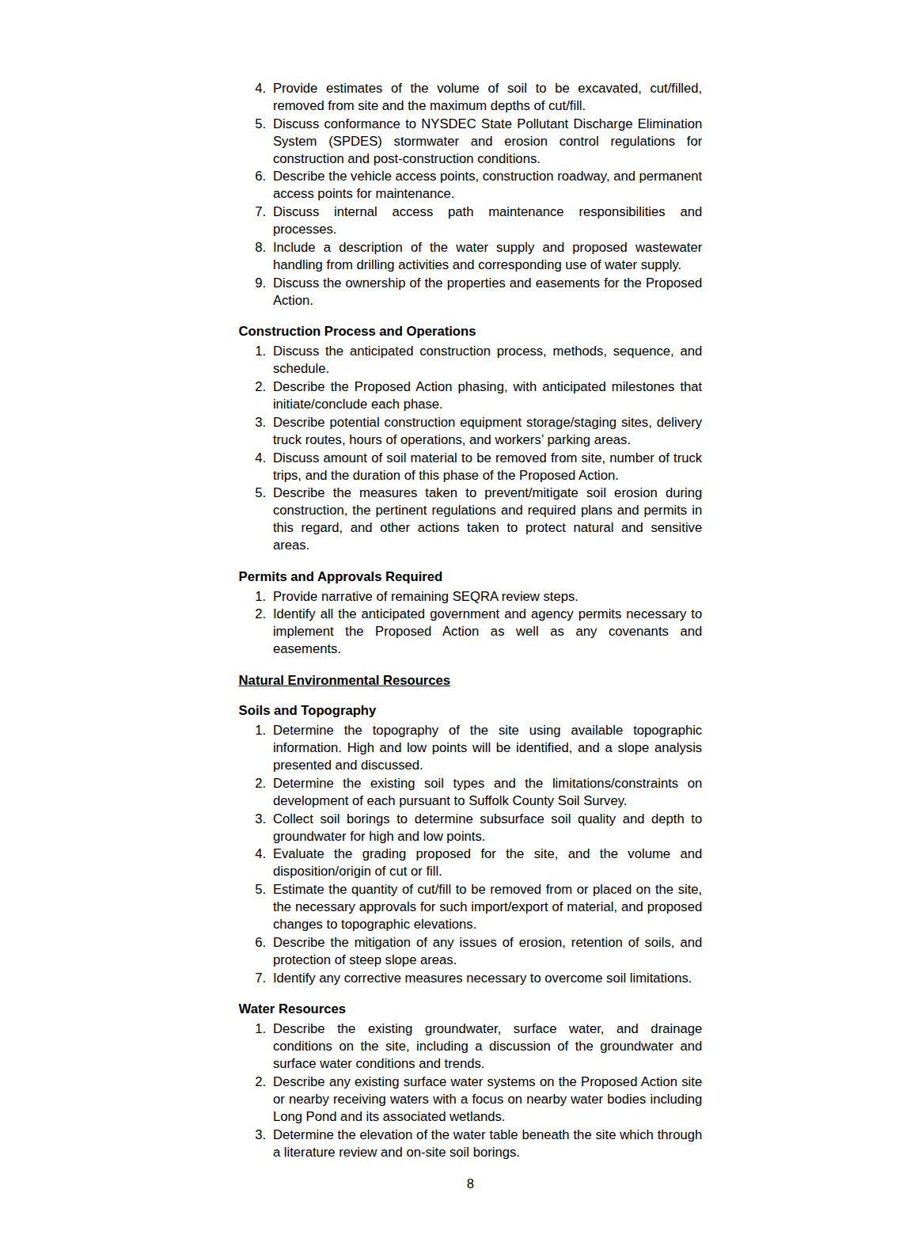Provide estimates of the volume of soil to be excavated, cut/filled, removed from site and the maximum depths of cut/fill.
Discuss conformance to NYSDEC State Pollutant Discharge Elimination System (SPDES) stormwater and erosion control regulations for construction and post-construction conditions.
Describe the vehicle access points, construction roadway, and permanent access points for maintenance.
Discuss internal access path maintenance responsibilities and processes.
Include a description of the water supply and proposed wastewater handling from drilling activities and corresponding use of water supply.
Discuss the ownership of the properties and easements for the Proposed Action.
Construction Process and Operations
Discuss the anticipated construction process, methods, sequence, and schedule.
Describe the Proposed Action phasing, with anticipated milestones that initiate/conclude each phase.
Describe potential construction equipment storage/staging sites, delivery truck routes, hours of operations, and workers’ parking areas.
Discuss amount of soil material to be removed from site, number of truck trips, and the duration of this phase of the Proposed Action.
Describe the measures taken to prevent/mitigate soil erosion during construction, the pertinent regulations and required plans and permits in this regard, and other actions taken to protect natural and sensitive areas.
Permits and Approvals Required
Provide narrative of remaining SEQRA review steps.
Identify all the anticipated government and agency permits necessary to implement the Proposed Action as well as any covenants and easements.
Natural Environmental Resources
Soils and Topography
Determine the topography of the site using available topographic information. High and low points will be identified, and a slope analysis presented and discussed.
Determine the existing soil types and the limitations/constraints on development of each pursuant to Suffolk County Soil Survey.
Collect soil borings to determine subsurface soil quality and depth to groundwater for high and low points.
Evaluate the grading proposed for the site, and the volume and disposition/origin of cut or fill.
Estimate the quantity of cut/fill to be removed from or placed on the site, the necessary approvals for such import/export of material, and proposed changes to topographic elevations.
Describe the mitigation of any issues of erosion, retention of soils, and protection of steep slope areas.
Identify any corrective measures necessary to overcome soil limitations.
Water Resources
Describe the existing groundwater, surface water, and drainage conditions on the site, including a discussion of the groundwater and surface water conditions and trends.
Describe any existing surface water systems on the Proposed Action site or nearby receiving waters with a focus on nearby water bodies including Long Pond and its associated wetlands.
Determine the elevation of the water table beneath the site which through a literature review and on-site soil borings.
8